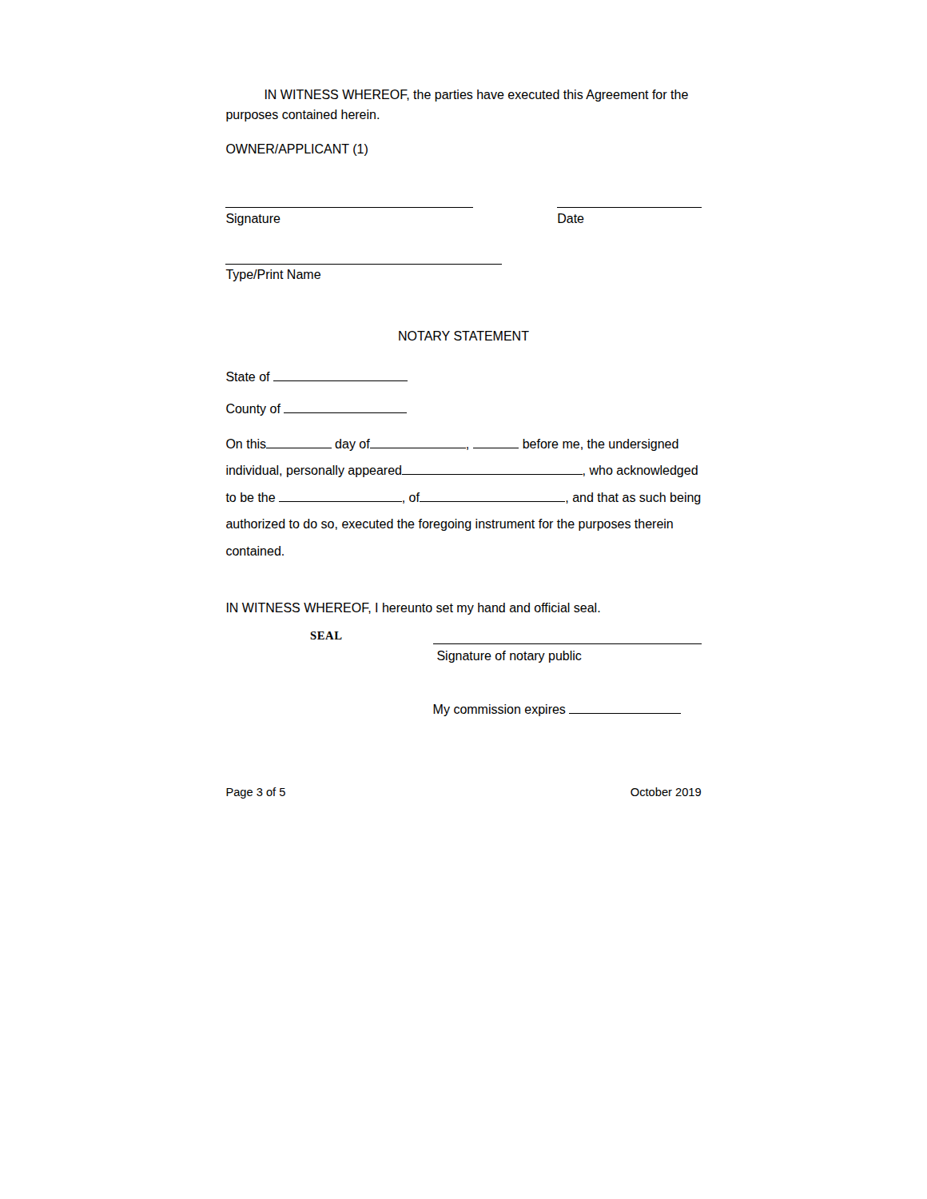IN WITNESS WHEREOF, the parties have executed this Agreement for the purposes contained herein.
OWNER/APPLICANT (1)
Signature
Date
Type/Print Name
NOTARY STATEMENT
State of
County of
On this day of , before me, the undersigned individual, personally appeared , who acknowledged to be the , of , and that as such being authorized to do so, executed the foregoing instrument for the purposes therein contained.
IN WITNESS WHEREOF, I hereunto set my hand and official seal.
SEAL
Signature of notary public
My commission expires
Page 3 of 5 October 2019